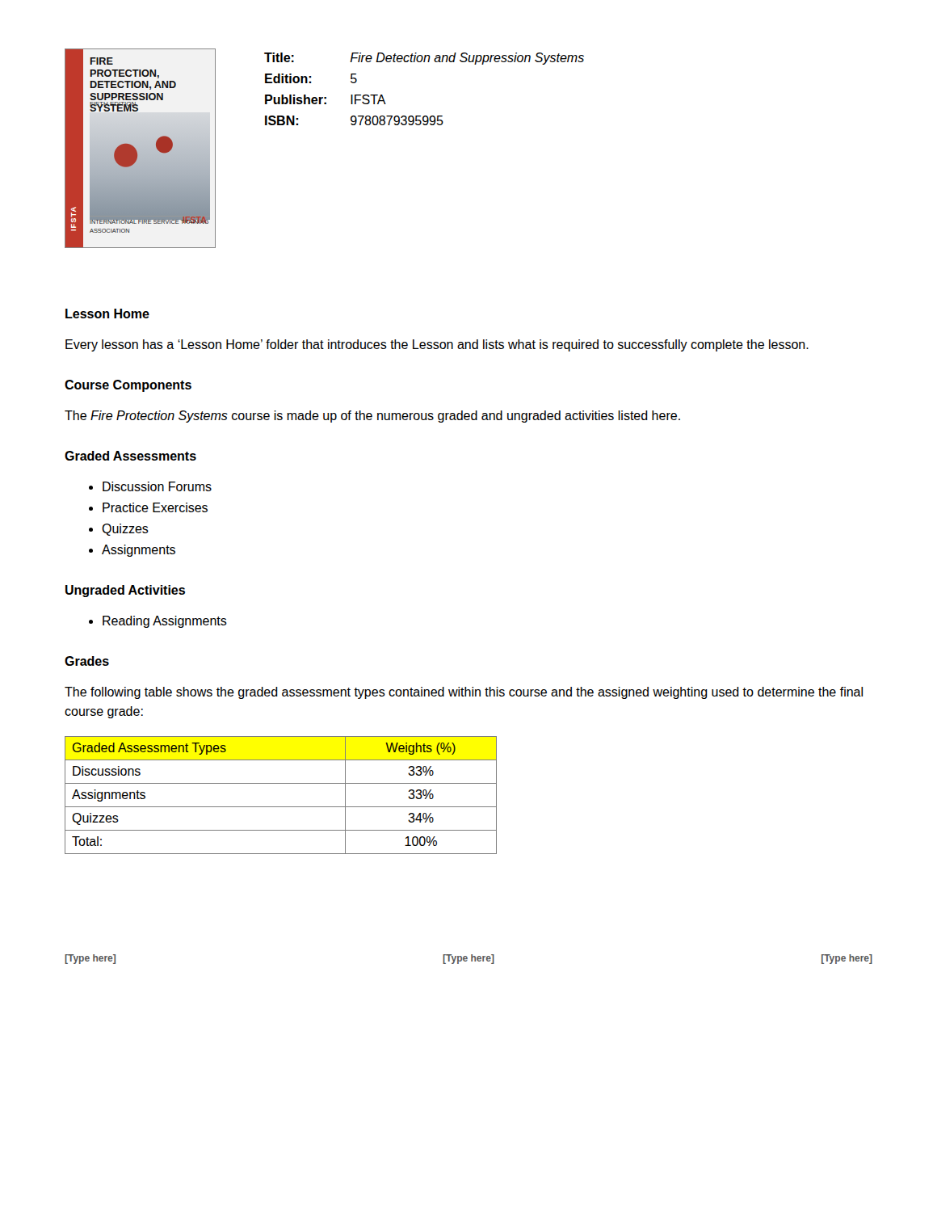IFSTA
FIRE
PROTECTION,
DETECTION, AND
SUPPRESSION
SYSTEMS
FIFTH EDITION
IFSTA
INTERNATIONAL FIRE SERVICE TRAINING ASSOCIATION
| Title: | Fire Detection and Suppression Systems |
| Edition: | 5 |
| Publisher: | IFSTA |
| ISBN: | 9780879395995 |
Lesson Home
Every lesson has a ‘Lesson Home’ folder that introduces the Lesson and lists what is required to successfully complete the lesson.
Course Components
The Fire Protection Systems course is made up of the numerous graded and ungraded activities listed here.
Graded Assessments
Discussion Forums
Practice Exercises
Quizzes
Assignments
Ungraded Activities
Reading Assignments
Grades
The following table shows the graded assessment types contained within this course and the assigned weighting used to determine the final course grade:
| Graded Assessment Types | Weights (%) |
| --- | --- |
| Discussions | 33% |
| Assignments | 33% |
| Quizzes | 34% |
| Total: | 100% |
[Type here]
[Type here]
[Type here]